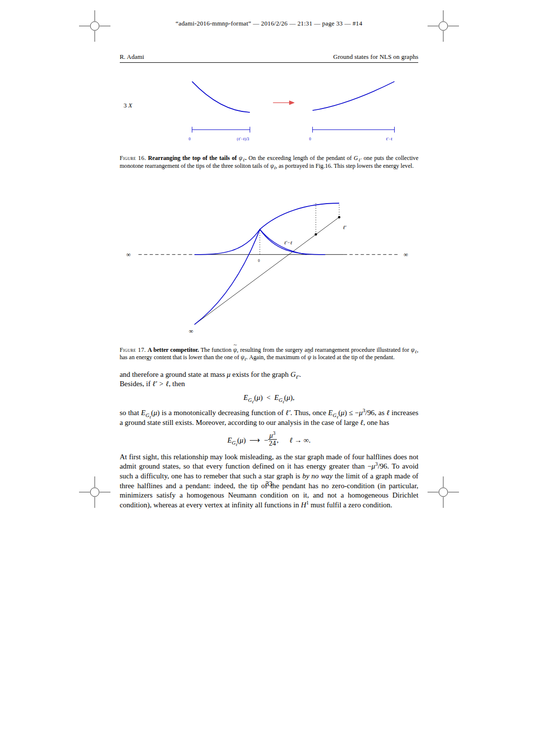“adami-2016-mmnp-format” — 2016/2/26 — 21:31 — page 33 — #14
R. Adami
Ground states for NLS on graphs
3 X 0 (ℓ′−ℓ)/3 0 ℓ′−ℓ
Figure 16. Rearranging the top of the tails of ψℓ. On the exceeding length of the pendant of Gℓ′ one puts the collective monotone rearrangement of the tips of the three soliton tails of ψℓ, as portrayed in Fig.16. This step lowers the energy level.
∞ ∞ 0 ∞ ℓ′ ℓ′−ℓ
Figure 17. A better competitor. The function ψ, resulting from the surgery and rearrangement procedure illustrated for ψℓ, has an energy content that is lower than the one of ψℓ. Again, the maximum of ψ is located at the tip of the pendant.
and therefore a ground state at mass μ exists for the graph Gℓ′.
Besides, if ℓ′ > ℓ, then
EGℓ′(μ) < EGℓ(μ),
so that EGℓ(μ) is a monotonically decreasing function of ℓ′. Thus, once EGℓ(μ) ≤ −μ3/96, as ℓ increases a ground state still exists. Moreover, according to our analysis in the case of large ℓ, one has
EGℓ(μ) ⟶ −μ324, ℓ → ∞.
At first sight, this relationship may look misleading, as the star graph made of four halflines does not admit ground states, so that every function defined on it has energy greater than −μ3/96. To avoid such a difficulty, one has to remeber that such a star graph is by no way the limit of a graph made of three halflines and a pendant: indeed, the tip of the pendant has no zero-condition (in particular, minimizers satisfy a homogenous Neumann condition on it, and not a homogeneous Dirichlet condition), whereas at every vertex at infinity all functions in H1 must fulfil a zero condition.
4. Perspectives
The problem of the existence of ground states on graphs is physically relevant, for instance in the context of Bose-Einstein condensates. Our results show that there is a competition between the tendency of the
33